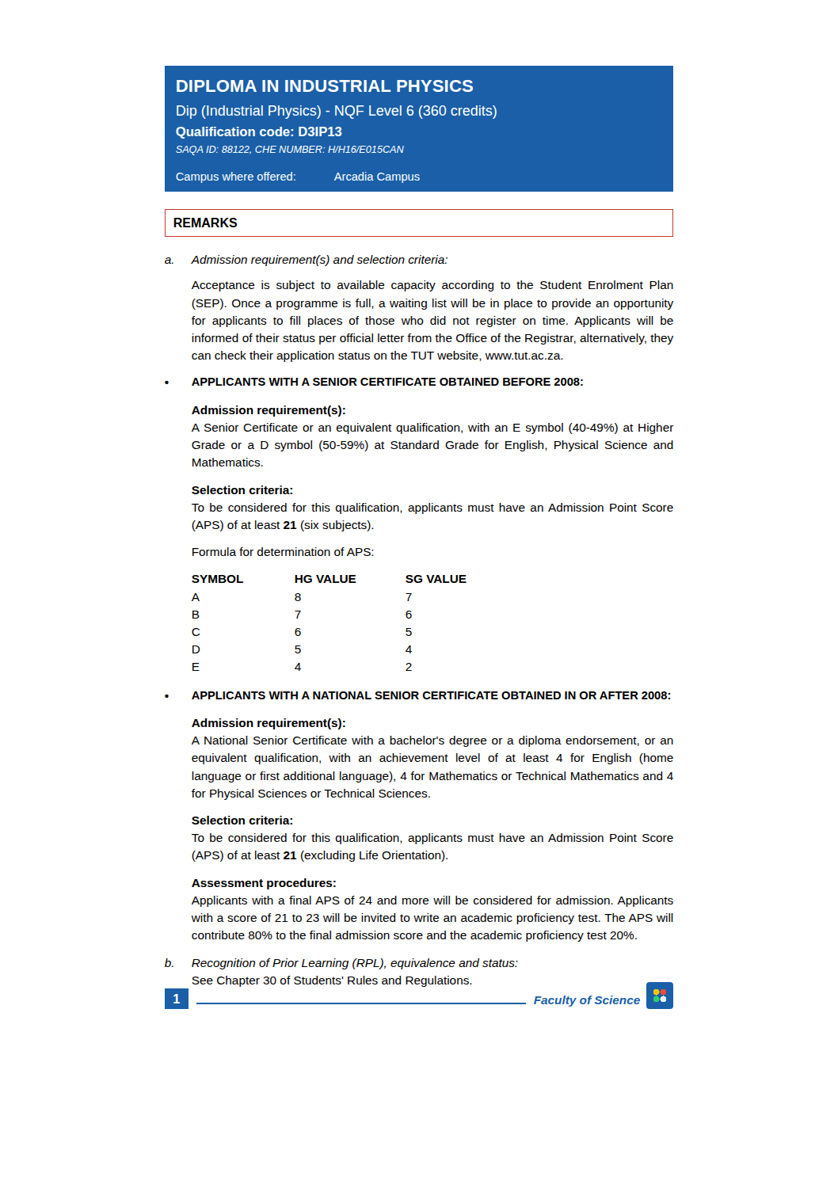DIPLOMA IN INDUSTRIAL PHYSICS
Dip (Industrial Physics) - NQF Level 6 (360 credits)
Qualification code: D3IP13
SAQA ID: 88122, CHE NUMBER: H/H16/E015CAN
Campus where offered: Arcadia Campus
REMARKS
a.
Admission requirement(s) and selection criteria:
Acceptance is subject to available capacity according to the Student Enrolment Plan (SEP). Once a programme is full, a waiting list will be in place to provide an opportunity for applicants to fill places of those who did not register on time. Applicants will be informed of their status per official letter from the Office of the Registrar, alternatively, they can check their application status on the TUT website, www.tut.ac.za.
•
APPLICANTS WITH A SENIOR CERTIFICATE OBTAINED BEFORE 2008:
Admission requirement(s):
A Senior Certificate or an equivalent qualification, with an E symbol (40-49%) at Higher Grade or a D symbol (50-59%) at Standard Grade for English, Physical Science and Mathematics.
Selection criteria:
To be considered for this qualification, applicants must have an Admission Point Score (APS) of at least 21 (six subjects).
Formula for determination of APS:
| SYMBOL | HG VALUE | SG VALUE |
| --- | --- | --- |
| A | 8 | 7 |
| B | 7 | 6 |
| C | 6 | 5 |
| D | 5 | 4 |
| E | 4 | 2 |
•
APPLICANTS WITH A NATIONAL SENIOR CERTIFICATE OBTAINED IN OR AFTER 2008:
Admission requirement(s):
A National Senior Certificate with a bachelor's degree or a diploma endorsement, or an equivalent qualification, with an achievement level of at least 4 for English (home language or first additional language), 4 for Mathematics or Technical Mathematics and 4 for Physical Sciences or Technical Sciences.
Selection criteria:
To be considered for this qualification, applicants must have an Admission Point Score (APS) of at least 21 (excluding Life Orientation).
Assessment procedures:
Applicants with a final APS of 24 and more will be considered for admission. Applicants with a score of 21 to 23 will be invited to write an academic proficiency test. The APS will contribute 80% to the final admission score and the academic proficiency test 20%.
b.
Recognition of Prior Learning (RPL), equivalence and status:
See Chapter 30 of Students' Rules and Regulations.
1
Faculty of Science